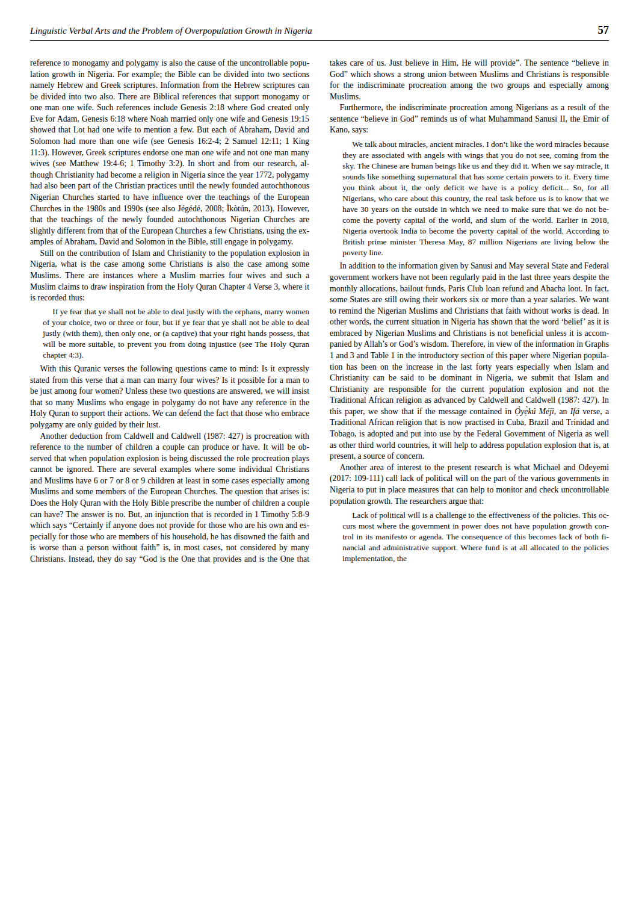Linguistic Verbal Arts and the Problem of Overpopulation Growth in Nigeria 57
reference to monogamy and polygamy is also the cause of the uncontrollable population growth in Nigeria. For example; the Bible can be divided into two sections namely Hebrew and Greek scriptures. Information from the Hebrew scriptures can be divided into two also. There are Biblical references that support monogamy or one man one wife. Such references include Genesis 2:18 where God created only Eve for Adam, Genesis 6:18 where Noah married only one wife and Genesis 19:15 showed that Lot had one wife to mention a few. But each of Abraham, David and Solomon had more than one wife (see Genesis 16:2-4; 2 Samuel 12:11; 1 King 11:3). However, Greek scriptures endorse one man one wife and not one man many wives (see Matthew 19:4-6; 1 Timothy 3:2). In short and from our research, although Christianity had become a religion in Nigeria since the year 1772, polygamy had also been part of the Christian practices until the newly founded autochthonous Nigerian Churches started to have influence over the teachings of the European Churches in the 1980s and 1990s (see also Jégédé, 2008; Ìkòtún, 2013). However, that the teachings of the newly founded autochthonous Nigerian Churches are slightly different from that of the European Churches a few Christians, using the examples of Abraham, David and Solomon in the Bible, still engage in polygamy.
Still on the contribution of Islam and Christianity to the population explosion in Nigeria, what is the case among some Christians is also the case among some Muslims. There are instances where a Muslim marries four wives and such a Muslim claims to draw inspiration from the Holy Quran Chapter 4 Verse 3, where it is recorded thus:
If ye fear that ye shall not be able to deal justly with the orphans, marry women of your choice, two or three or four, but if ye fear that ye shall not be able to deal justly (with them), then only one, or (a captive) that your right hands possess, that will be more suitable, to prevent you from doing injustice (see The Holy Quran chapter 4:3).
With this Quranic verses the following questions came to mind: Is it expressly stated from this verse that a man can marry four wives? Is it possible for a man to be just among four women? Unless these two questions are answered, we will insist that so many Muslims who engage in polygamy do not have any reference in the Holy Quran to support their actions. We can defend the fact that those who embrace polygamy are only guided by their lust.
Another deduction from Caldwell and Caldwell (1987: 427) is procreation with reference to the number of children a couple can produce or have. It will be observed that when population explosion is being discussed the role procreation plays cannot be ignored. There are several examples where some individual Christians and Muslims have 6 or 7 or 8 or 9 children at least in some cases especially among Muslims and some members of the European Churches. The question that arises is: Does the Holy Quran with the Holy Bible prescribe the number of children a couple can have? The answer is no. But, an injunction that is recorded in 1 Timothy 5:8-9 which says “Certainly if anyone does not provide for those who are his own and especially for those who are members of his household, he has disowned the faith and is worse than a person without faith” is, in most cases, not considered by many Christians. Instead, they do say “God is the One that provides and is the One that takes care of us. Just believe in Him, He will provide”. The sentence “believe in God” which shows a strong union between Muslims and Christians is responsible for the indiscriminate procreation among the two groups and especially among Muslims.
Furthermore, the indiscriminate procreation among Nigerians as a result of the sentence “believe in God” reminds us of what Muhammand Sanusi II, the Emir of Kano, says:
We talk about miracles, ancient miracles. I don’t like the word miracles because they are associated with angels with wings that you do not see, coming from the sky. The Chinese are human beings like us and they did it. When we say miracle, it sounds like something supernatural that has some certain powers to it. Every time you think about it, the only deficit we have is a policy deficit... So, for all Nigerians, who care about this country, the real task before us is to know that we have 30 years on the outside in which we need to make sure that we do not become the poverty capital of the world, and slum of the world. Earlier in 2018, Nigeria overtook India to become the poverty capital of the world. According to British prime minister Theresa May, 87 million Nigerians are living below the poverty line.
In addition to the information given by Sanusi and May several State and Federal government workers have not been regularly paid in the last three years despite the monthly allocations, bailout funds, Paris Club loan refund and Abacha loot. In fact, some States are still owing their workers six or more than a year salaries. We want to remind the Nigerian Muslims and Christians that faith without works is dead. In other words, the current situation in Nigeria has shown that the word ‘belief’ as it is embraced by Nigerian Muslims and Christians is not beneficial unless it is accompanied by Allah’s or God’s wisdom. Therefore, in view of the information in Graphs 1 and 3 and Table 1 in the introductory section of this paper where Nigerian population has been on the increase in the last forty years especially when Islam and Christianity can be said to be dominant in Nigeria, we submit that Islam and Christianity are responsible for the current population explosion and not the Traditional African religion as advanced by Caldwell and Caldwell (1987: 427). In this paper, we show that if the message contained in Ọ̀yẹ̀kú Méjì, an Ifá verse, a Traditional African religion that is now practised in Cuba, Brazil and Trinidad and Tobago, is adopted and put into use by the Federal Government of Nigeria as well as other third world countries, it will help to address population explosion that is, at present, a source of concern.
Another area of interest to the present research is what Michael and Odeyemi (2017: 109-111) call lack of political will on the part of the various governments in Nigeria to put in place measures that can help to monitor and check uncontrollable population growth. The researchers argue that:
Lack of political will is a challenge to the effectiveness of the policies. This occurs most where the government in power does not have population growth control in its manifesto or agenda. The consequence of this becomes lack of both financial and administrative support. Where fund is at all allocated to the policies implementation, the